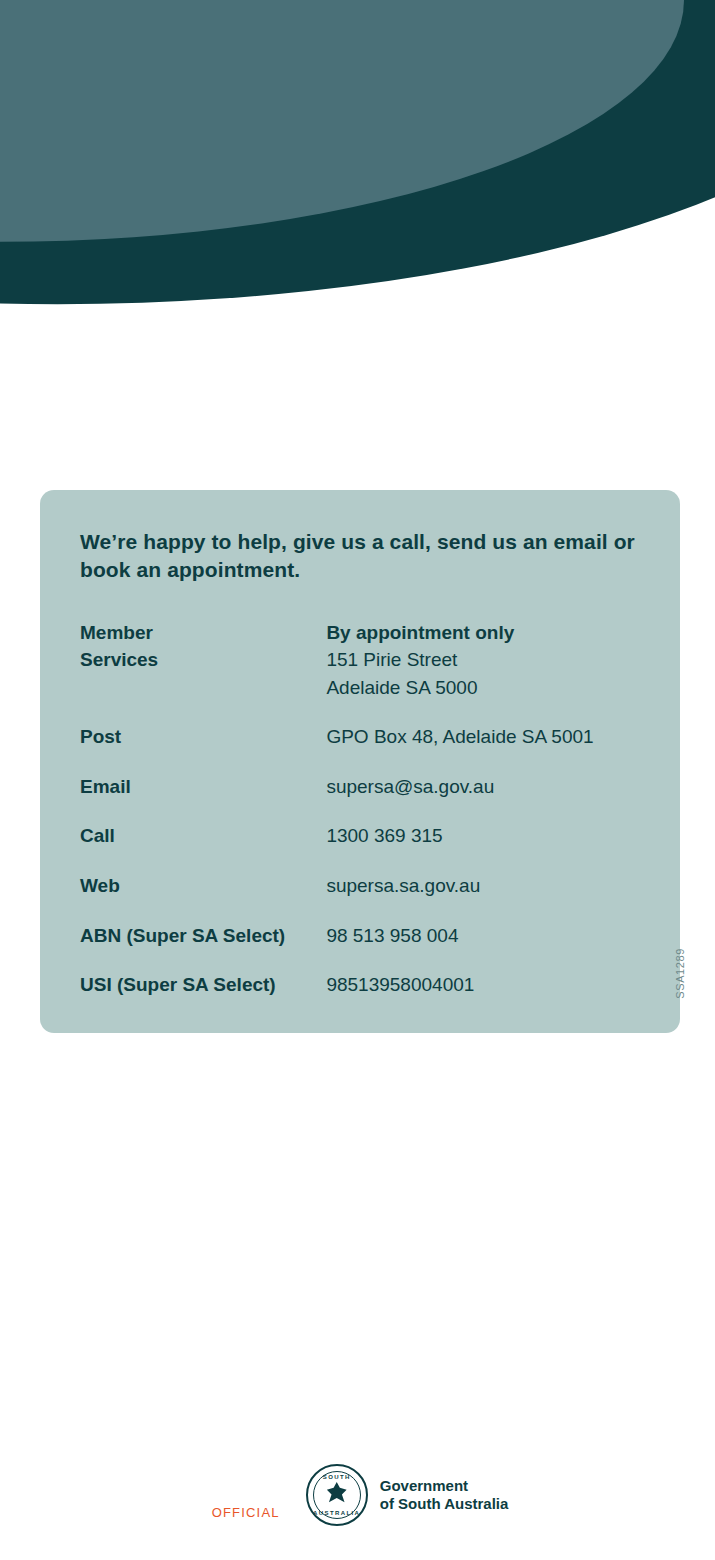We’re happy to help, give us a call, send us an email or book an appointment.
| Member Services | By appointment only 151 Pirie Street Adelaide SA 5000 |
| Post | GPO Box 48, Adelaide SA 5001 |
| Email | supersa@sa.gov.au |
| Call | 1300 369 315 |
| Web | supersa.sa.gov.au |
| ABN (Super SA Select) | 98 513 958 004 |
| USI (Super SA Select) | 98513958004001 |
SSA1289
OFFICIAL
SOUTH AUSTRALIA
Government of South Australia